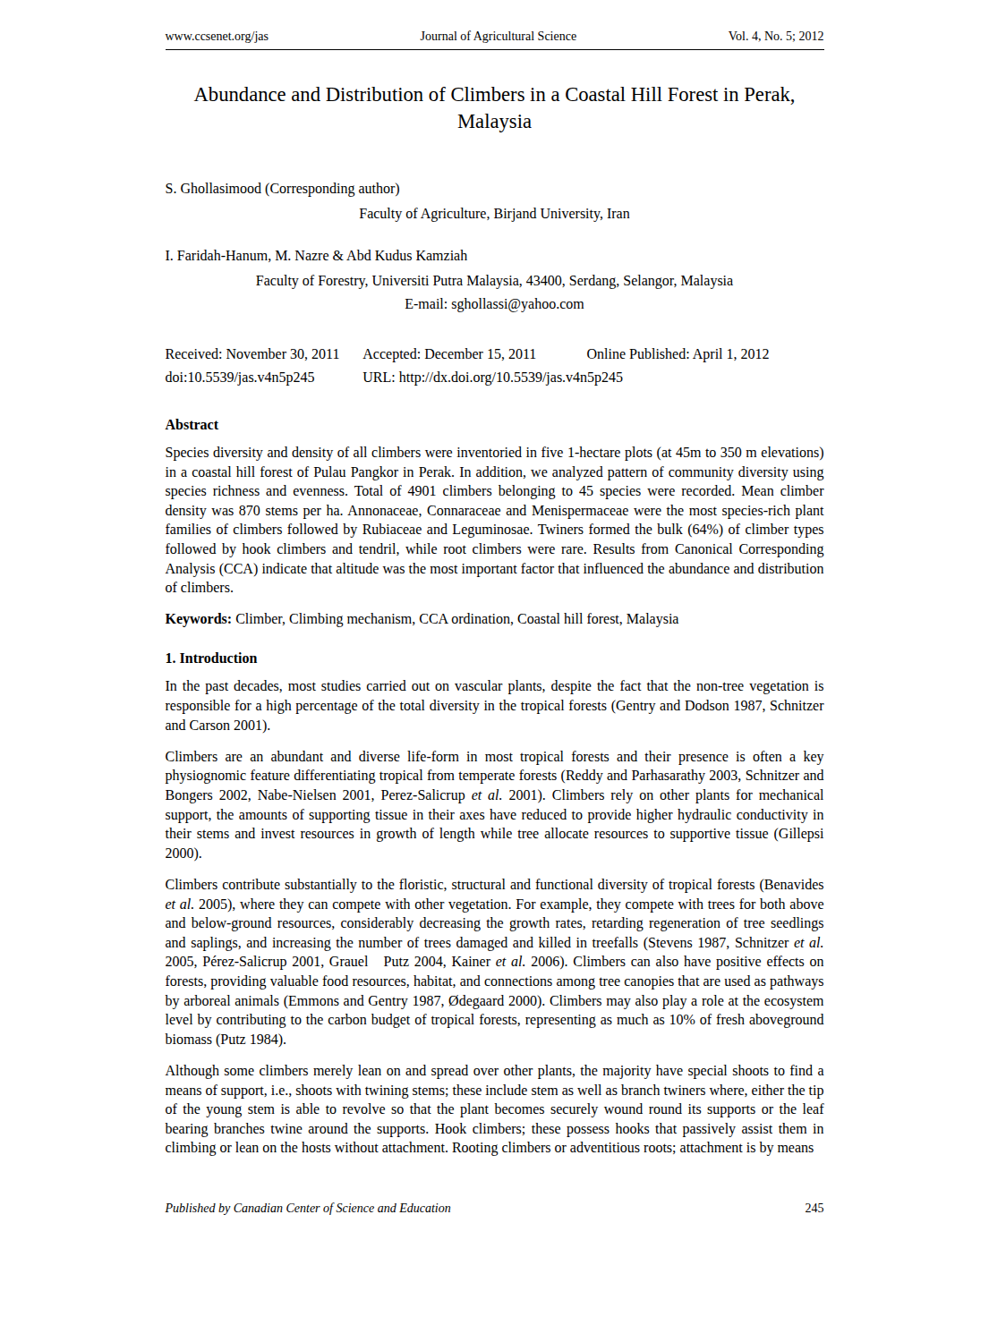www.ccsenet.org/jas Journal of Agricultural Science Vol. 4, No. 5; 2012
Abundance and Distribution of Climbers in a Coastal Hill Forest in Perak, Malaysia
S. Ghollasimood (Corresponding author)
Faculty of Agriculture, Birjand University, Iran
I. Faridah-Hanum, M. Nazre & Abd Kudus Kamziah
Faculty of Forestry, Universiti Putra Malaysia, 43400, Serdang, Selangor, Malaysia
E-mail: sghollassi@yahoo.com
| Received: November 30, 2011 | Accepted: December 15, 2011 | Online Published: April 1, 2012 |
| doi:10.5539/jas.v4n5p245 | URL: http://dx.doi.org/10.5539/jas.v4n5p245 |
Abstract
Species diversity and density of all climbers were inventoried in five 1-hectare plots (at 45m to 350 m elevations) in a coastal hill forest of Pulau Pangkor in Perak. In addition, we analyzed pattern of community diversity using species richness and evenness. Total of 4901 climbers belonging to 45 species were recorded. Mean climber density was 870 stems per ha. Annonaceae, Connaraceae and Menispermaceae were the most species-rich plant families of climbers followed by Rubiaceae and Leguminosae. Twiners formed the bulk (64%) of climber types followed by hook climbers and tendril, while root climbers were rare. Results from Canonical Corresponding Analysis (CCA) indicate that altitude was the most important factor that influenced the abundance and distribution of climbers.
Keywords: Climber, Climbing mechanism, CCA ordination, Coastal hill forest, Malaysia
1. Introduction
In the past decades, most studies carried out on vascular plants, despite the fact that the non-tree vegetation is responsible for a high percentage of the total diversity in the tropical forests (Gentry and Dodson 1987, Schnitzer and Carson 2001).
Climbers are an abundant and diverse life-form in most tropical forests and their presence is often a key physiognomic feature differentiating tropical from temperate forests (Reddy and Parhasarathy 2003, Schnitzer and Bongers 2002, Nabe-Nielsen 2001, Perez-Salicrup et al. 2001). Climbers rely on other plants for mechanical support, the amounts of supporting tissue in their axes have reduced to provide higher hydraulic conductivity in their stems and invest resources in growth of length while tree allocate resources to supportive tissue (Gillepsi 2000).
Climbers contribute substantially to the floristic, structural and functional diversity of tropical forests (Benavides et al. 2005), where they can compete with other vegetation. For example, they compete with trees for both above and below-ground resources, considerably decreasing the growth rates, retarding regeneration of tree seedlings and saplings, and increasing the number of trees damaged and killed in treefalls (Stevens 1987, Schnitzer et al. 2005, Pérez-Salicrup 2001, Grauel Putz 2004, Kainer et al. 2006). Climbers can also have positive effects on forests, providing valuable food resources, habitat, and connections among tree canopies that are used as pathways by arboreal animals (Emmons and Gentry 1987, Ødegaard 2000). Climbers may also play a role at the ecosystem level by contributing to the carbon budget of tropical forests, representing as much as 10% of fresh aboveground biomass (Putz 1984).
Although some climbers merely lean on and spread over other plants, the majority have special shoots to find a means of support, i.e., shoots with twining stems; these include stem as well as branch twiners where, either the tip of the young stem is able to revolve so that the plant becomes securely wound round its supports or the leaf bearing branches twine around the supports. Hook climbers; these possess hooks that passively assist them in climbing or lean on the hosts without attachment. Rooting climbers or adventitious roots; attachment is by means
Published by Canadian Center of Science and Education 245